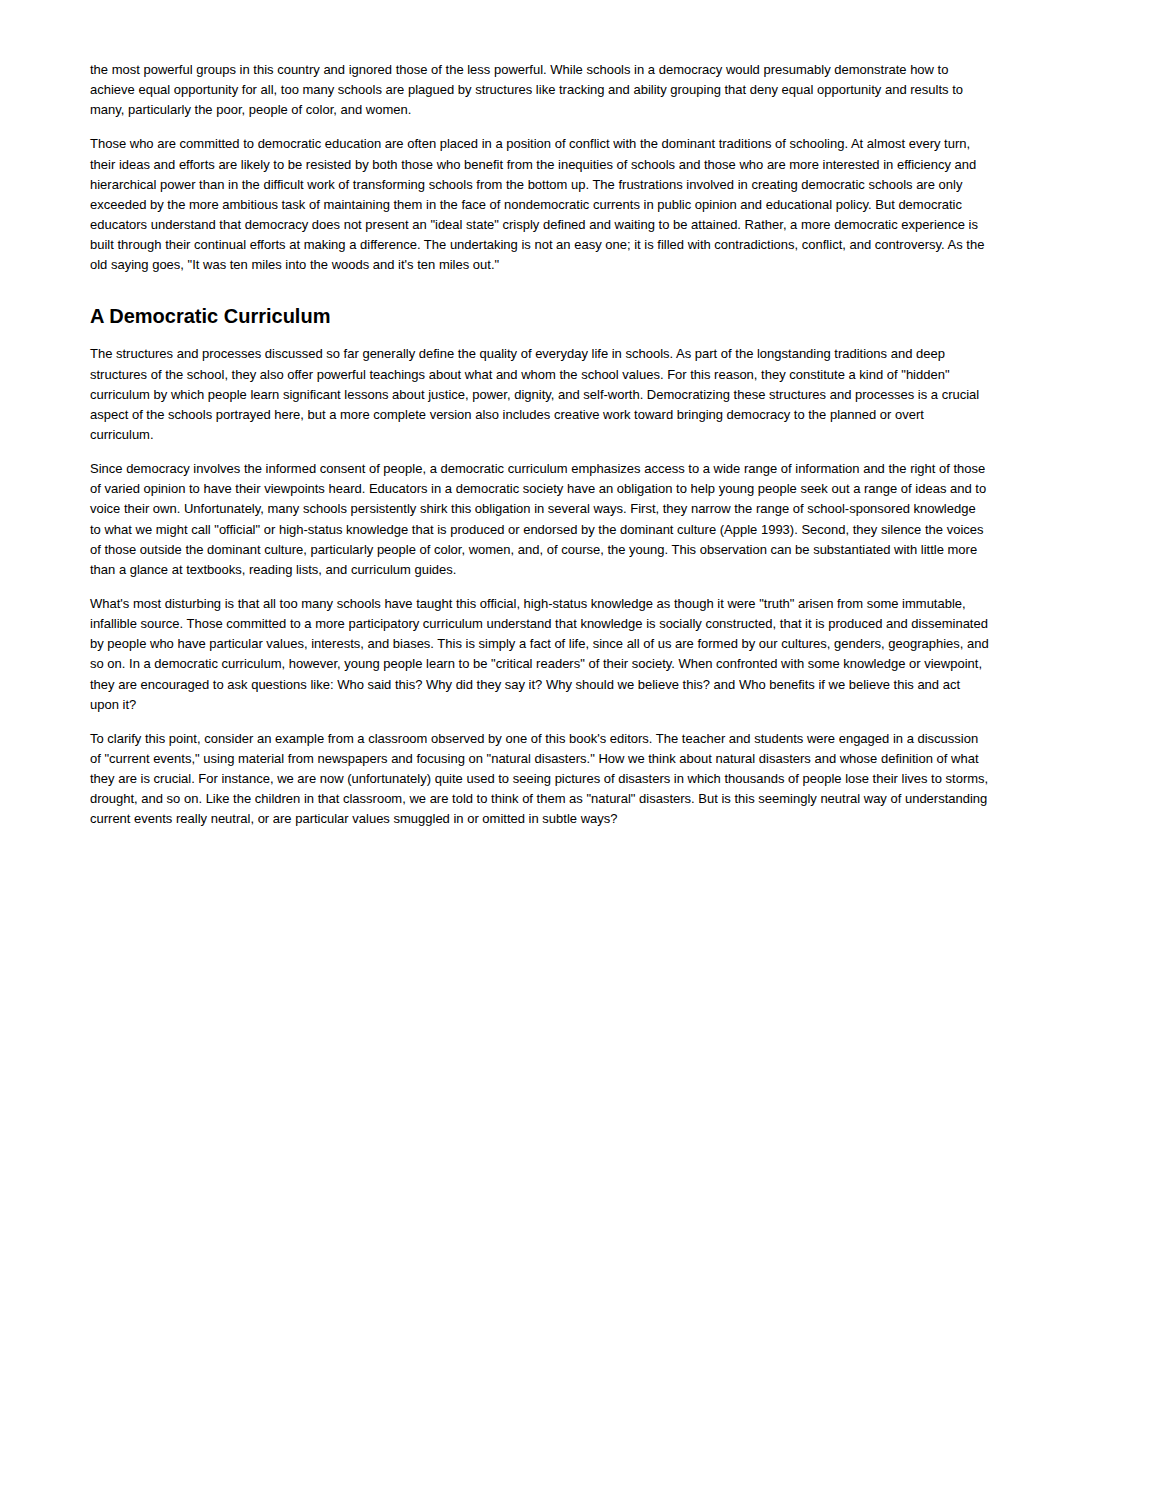the most powerful groups in this country and ignored those of the less powerful. While schools in a democracy would presumably demonstrate how to achieve equal opportunity for all, too many schools are plagued by structures like tracking and ability grouping that deny equal opportunity and results to many, particularly the poor, people of color, and women.
Those who are committed to democratic education are often placed in a position of conflict with the dominant traditions of schooling. At almost every turn, their ideas and efforts are likely to be resisted by both those who benefit from the inequities of schools and those who are more interested in efficiency and hierarchical power than in the difficult work of transforming schools from the bottom up. The frustrations involved in creating democratic schools are only exceeded by the more ambitious task of maintaining them in the face of nondemocratic currents in public opinion and educational policy. But democratic educators understand that democracy does not present an "ideal state" crisply defined and waiting to be attained. Rather, a more democratic experience is built through their continual efforts at making a difference. The undertaking is not an easy one; it is filled with contradictions, conflict, and controversy. As the old saying goes, "It was ten miles into the woods and it's ten miles out."
A Democratic Curriculum
The structures and processes discussed so far generally define the quality of everyday life in schools. As part of the longstanding traditions and deep structures of the school, they also offer powerful teachings about what and whom the school values. For this reason, they constitute a kind of "hidden" curriculum by which people learn significant lessons about justice, power, dignity, and self-worth. Democratizing these structures and processes is a crucial aspect of the schools portrayed here, but a more complete version also includes creative work toward bringing democracy to the planned or overt curriculum.
Since democracy involves the informed consent of people, a democratic curriculum emphasizes access to a wide range of information and the right of those of varied opinion to have their viewpoints heard. Educators in a democratic society have an obligation to help young people seek out a range of ideas and to voice their own. Unfortunately, many schools persistently shirk this obligation in several ways. First, they narrow the range of school-sponsored knowledge to what we might call "official" or high-status knowledge that is produced or endorsed by the dominant culture (Apple 1993). Second, they silence the voices of those outside the dominant culture, particularly people of color, women, and, of course, the young. This observation can be substantiated with little more than a glance at textbooks, reading lists, and curriculum guides.
What's most disturbing is that all too many schools have taught this official, high-status knowledge as though it were "truth" arisen from some immutable, infallible source. Those committed to a more participatory curriculum understand that knowledge is socially constructed, that it is produced and disseminated by people who have particular values, interests, and biases. This is simply a fact of life, since all of us are formed by our cultures, genders, geographies, and so on. In a democratic curriculum, however, young people learn to be "critical readers" of their society. When confronted with some knowledge or viewpoint, they are encouraged to ask questions like: Who said this? Why did they say it? Why should we believe this? and Who benefits if we believe this and act upon it?
To clarify this point, consider an example from a classroom observed by one of this book's editors. The teacher and students were engaged in a discussion of "current events," using material from newspapers and focusing on "natural disasters." How we think about natural disasters and whose definition of what they are is crucial. For instance, we are now (unfortunately) quite used to seeing pictures of disasters in which thousands of people lose their lives to storms, drought, and so on. Like the children in that classroom, we are told to think of them as "natural" disasters. But is this seemingly neutral way of understanding current events really neutral, or are particular values smuggled in or omitted in subtle ways?